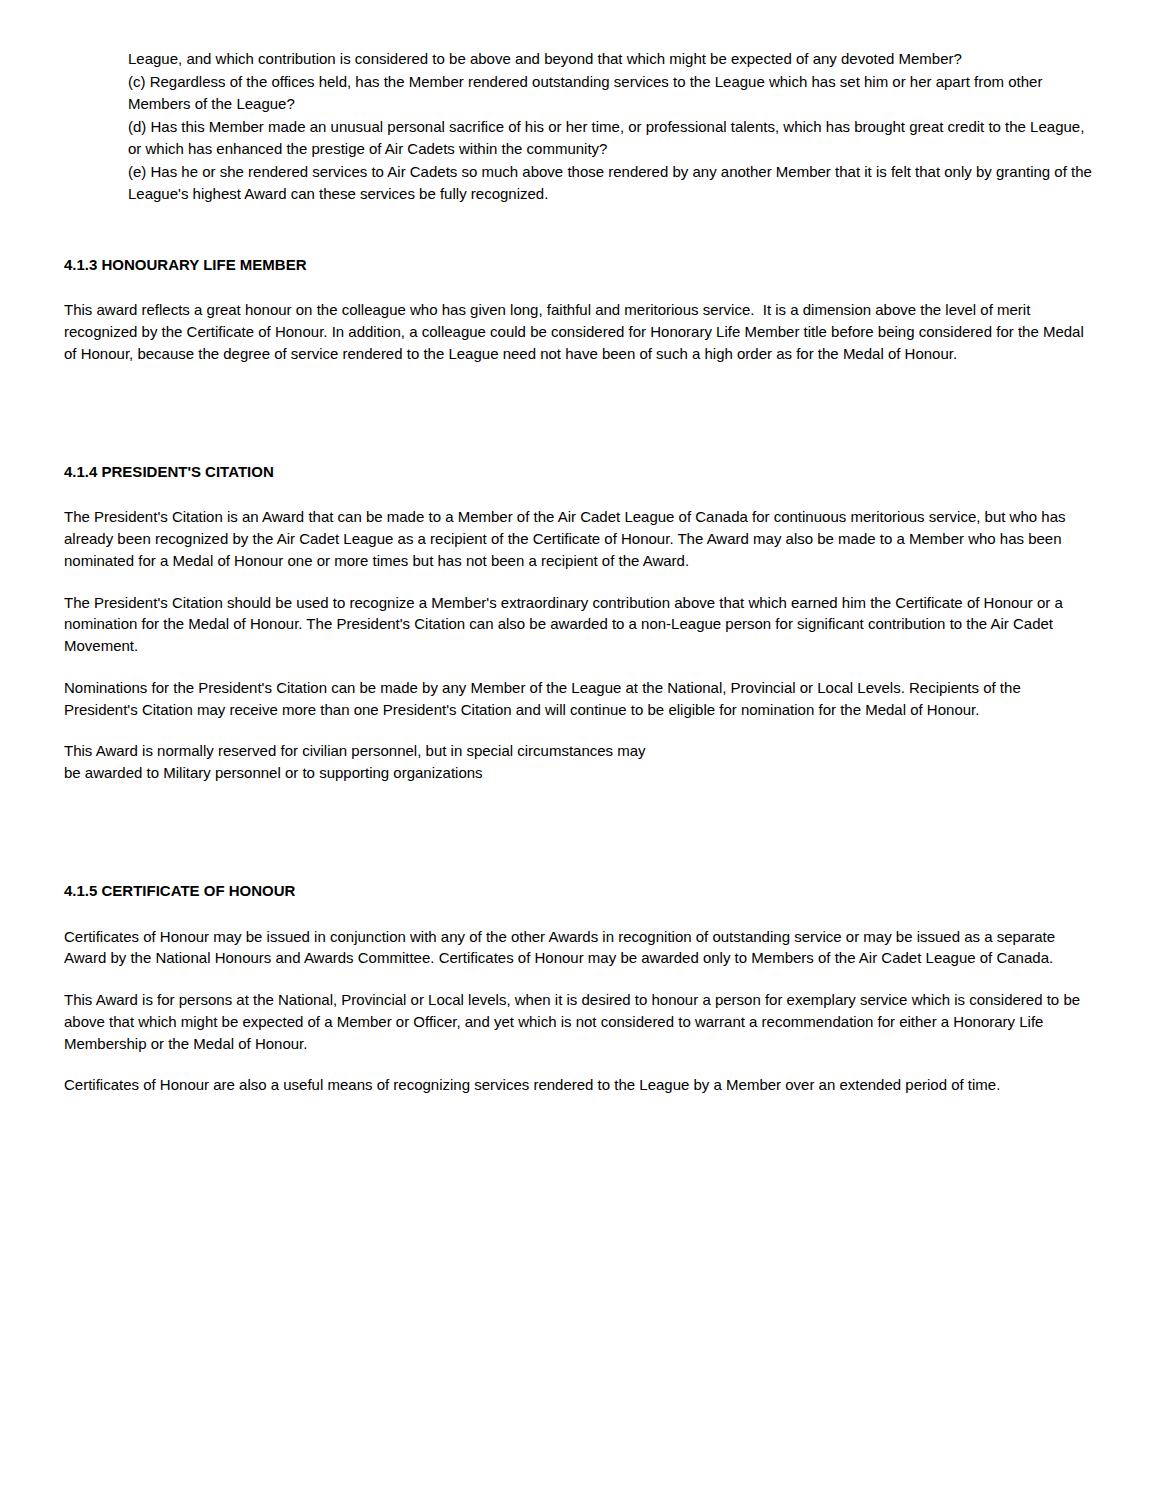League, and which contribution is considered to be above and beyond that which might be expected of any devoted Member?
(c) Regardless of the offices held, has the Member rendered outstanding services to the League which has set him or her apart from other Members of the League?
(d) Has this Member made an unusual personal sacrifice of his or her time, or professional talents, which has brought great credit to the League, or which has enhanced the prestige of Air Cadets within the community?
(e) Has he or she rendered services to Air Cadets so much above those rendered by any another Member that it is felt that only by granting of the League's highest Award can these services be fully recognized.
4.1.3 HONOURARY LIFE MEMBER
This award reflects a great honour on the colleague who has given long, faithful and meritorious service. It is a dimension above the level of merit recognized by the Certificate of Honour. In addition, a colleague could be considered for Honorary Life Member title before being considered for the Medal of Honour, because the degree of service rendered to the League need not have been of such a high order as for the Medal of Honour.
4.1.4 PRESIDENT'S CITATION
The President's Citation is an Award that can be made to a Member of the Air Cadet League of Canada for continuous meritorious service, but who has already been recognized by the Air Cadet League as a recipient of the Certificate of Honour. The Award may also be made to a Member who has been nominated for a Medal of Honour one or more times but has not been a recipient of the Award.
The President's Citation should be used to recognize a Member's extraordinary contribution above that which earned him the Certificate of Honour or a nomination for the Medal of Honour. The President's Citation can also be awarded to a non-League person for significant contribution to the Air Cadet Movement.
Nominations for the President's Citation can be made by any Member of the League at the National, Provincial or Local Levels. Recipients of the President's Citation may receive more than one President's Citation and will continue to be eligible for nomination for the Medal of Honour.
This Award is normally reserved for civilian personnel, but in special circumstances may
be awarded to Military personnel or to supporting organizations
4.1.5 CERTIFICATE OF HONOUR
Certificates of Honour may be issued in conjunction with any of the other Awards in recognition of outstanding service or may be issued as a separate Award by the National Honours and Awards Committee. Certificates of Honour may be awarded only to Members of the Air Cadet League of Canada.
This Award is for persons at the National, Provincial or Local levels, when it is desired to honour a person for exemplary service which is considered to be above that which might be expected of a Member or Officer, and yet which is not considered to warrant a recommendation for either a Honorary Life Membership or the Medal of Honour.
Certificates of Honour are also a useful means of recognizing services rendered to the League by a Member over an extended period of time.